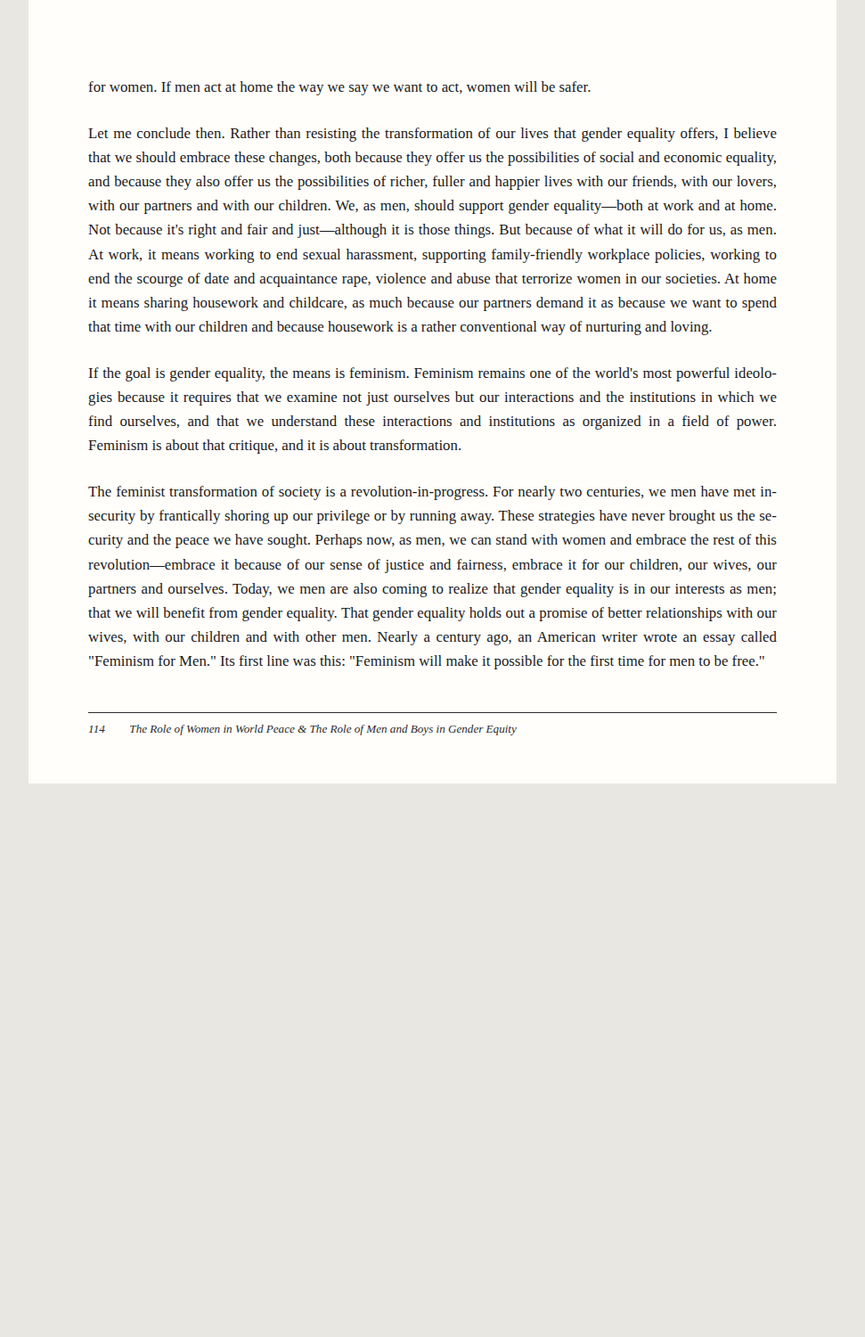for women. If men act at home the way we say we want to act, women will be safer.
Let me conclude then. Rather than resisting the transformation of our lives that gender equality offers, I believe that we should embrace these changes, both because they offer us the possibilities of social and economic equality, and because they also offer us the possibilities of richer, fuller and happier lives with our friends, with our lovers, with our partners and with our children. We, as men, should support gender equality—both at work and at home. Not because it's right and fair and just—although it is those things. But because of what it will do for us, as men. At work, it means working to end sexual harassment, supporting family-friendly workplace policies, working to end the scourge of date and acquaintance rape, violence and abuse that terrorize women in our societies. At home it means sharing housework and childcare, as much because our partners demand it as because we want to spend that time with our children and because housework is a rather conventional way of nurturing and loving.
If the goal is gender equality, the means is feminism. Feminism remains one of the world's most powerful ideologies because it requires that we examine not just ourselves but our interactions and the institutions in which we find ourselves, and that we understand these interactions and institutions as organized in a field of power. Feminism is about that critique, and it is about transformation.
The feminist transformation of society is a revolution-in-progress. For nearly two centuries, we men have met insecurity by frantically shoring up our privilege or by running away. These strategies have never brought us the security and the peace we have sought. Perhaps now, as men, we can stand with women and embrace the rest of this revolution—embrace it because of our sense of justice and fairness, embrace it for our children, our wives, our partners and ourselves. Today, we men are also coming to realize that gender equality is in our interests as men; that we will benefit from gender equality. That gender equality holds out a promise of better relationships with our wives, with our children and with other men. Nearly a century ago, an American writer wrote an essay called "Feminism for Men." Its first line was this: "Feminism will make it possible for the first time for men to be free."
114 The Role of Women in World Peace & The Role of Men and Boys in Gender Equity